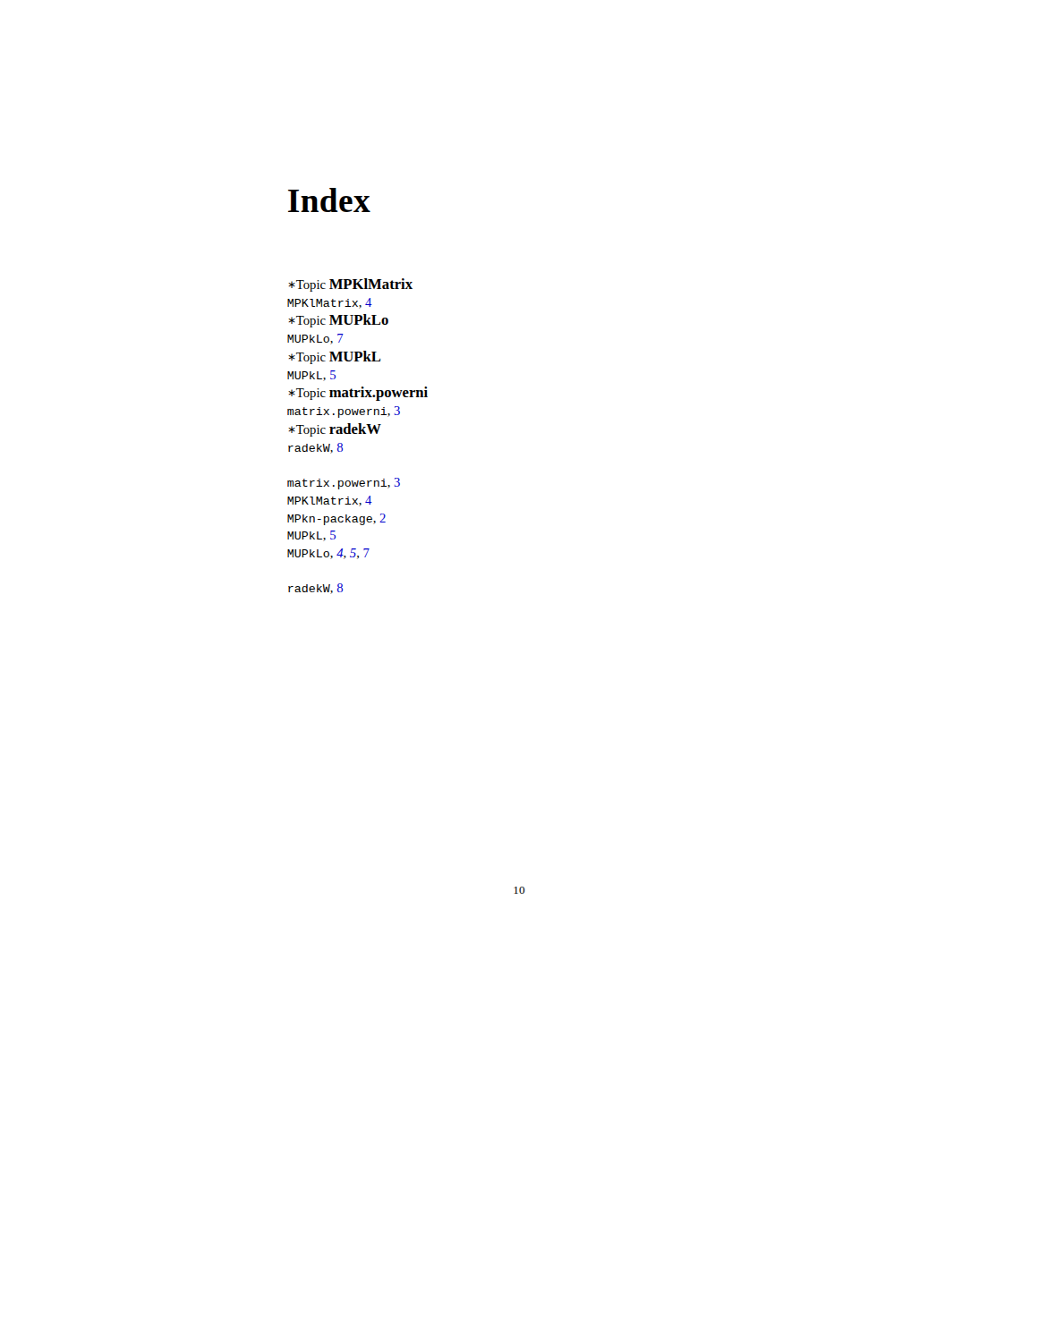Index
∗Topic MPKlMatrix
MPKlMatrix, 4
∗Topic MUPkLo
MUPkLo, 7
∗Topic MUPkL
MUPkL, 5
∗Topic matrix.powerni
matrix.powerni, 3
∗Topic radekW
radekW, 8
matrix.powerni, 3
MPKlMatrix, 4
MPkn-package, 2
MUPkL, 5
MUPkLo, 4, 5, 7
radekW, 8
10